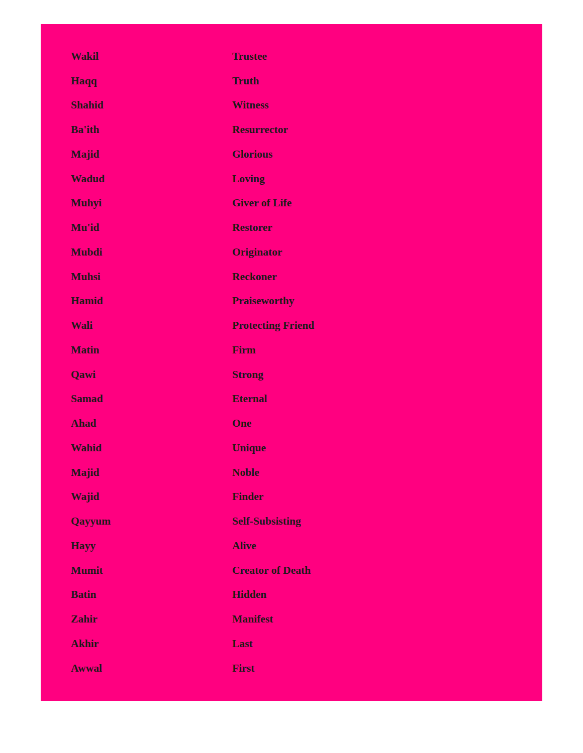| Wakil | Trustee |
| Haqq | Truth |
| Shahid | Witness |
| Ba'ith | Resurrector |
| Majid | Glorious |
| Wadud | Loving |
| Muhyi | Giver of Life |
| Mu'id | Restorer |
| Mubdi | Originator |
| Muhsi | Reckoner |
| Hamid | Praiseworthy |
| Wali | Protecting Friend |
| Matin | Firm |
| Qawi | Strong |
| Samad | Eternal |
| Ahad | One |
| Wahid | Unique |
| Majid | Noble |
| Wajid | Finder |
| Qayyum | Self-Subsisting |
| Hayy | Alive |
| Mumit | Creator of Death |
| Batin | Hidden |
| Zahir | Manifest |
| Akhir | Last |
| Awwal | First |